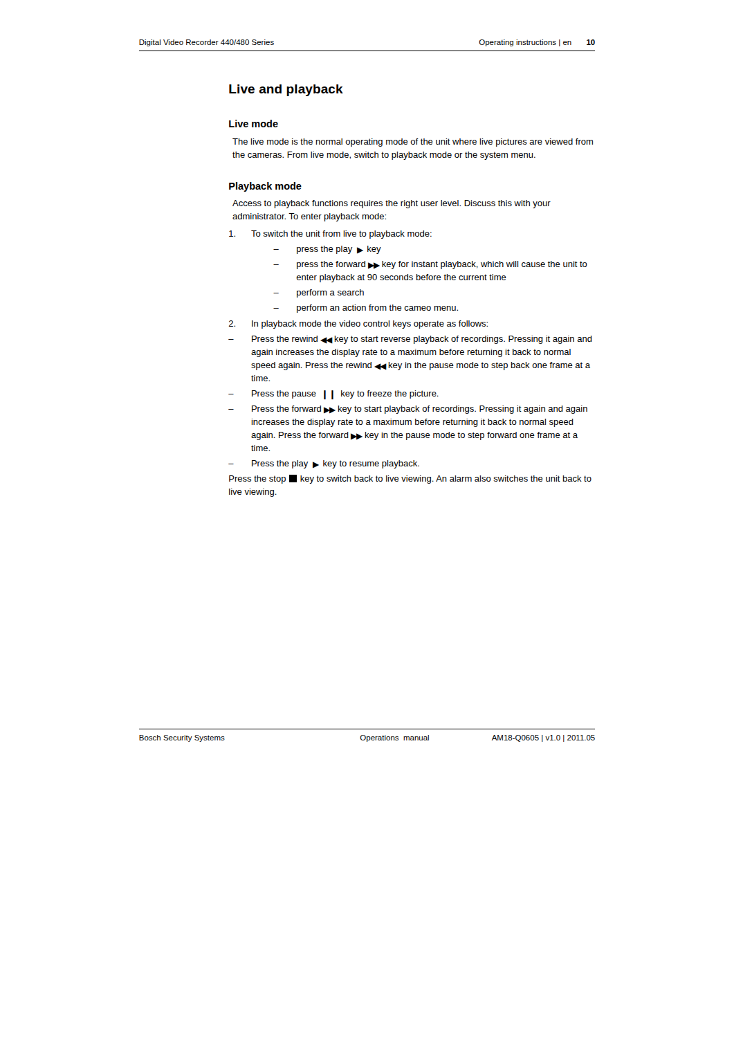Digital Video Recorder 440/480 Series
Operating instructions | en 10
Live and playback
Live mode
The live mode is the normal operating mode of the unit where live pictures are viewed from the cameras. From live mode, switch to playback mode or the system menu.
Playback mode
Access to playback functions requires the right user level. Discuss this with your administrator. To enter playback mode:
To switch the unit from live to playback mode:
press the play key
press the forward key for instant playback, which will cause the unit to enter playback at 90 seconds before the current time
perform a search
perform an action from the cameo menu.
In playback mode the video control keys operate as follows:
Press the rewind key to start reverse playback of recordings. Pressing it again and again increases the display rate to a maximum before returning it back to normal speed again. Press the rewind key in the pause mode to step back one frame at a time.
Press the pause key to freeze the picture.
Press the forward key to start playback of recordings. Pressing it again and again increases the display rate to a maximum before returning it back to normal speed again. Press the forward key in the pause mode to step forward one frame at a time.
Press the play key to resume playback.
Press the stop key to switch back to live viewing. An alarm also switches the unit back to live viewing.
Bosch Security Systems
Operations manual
AM18-Q0605 | v1.0 | 2011.05